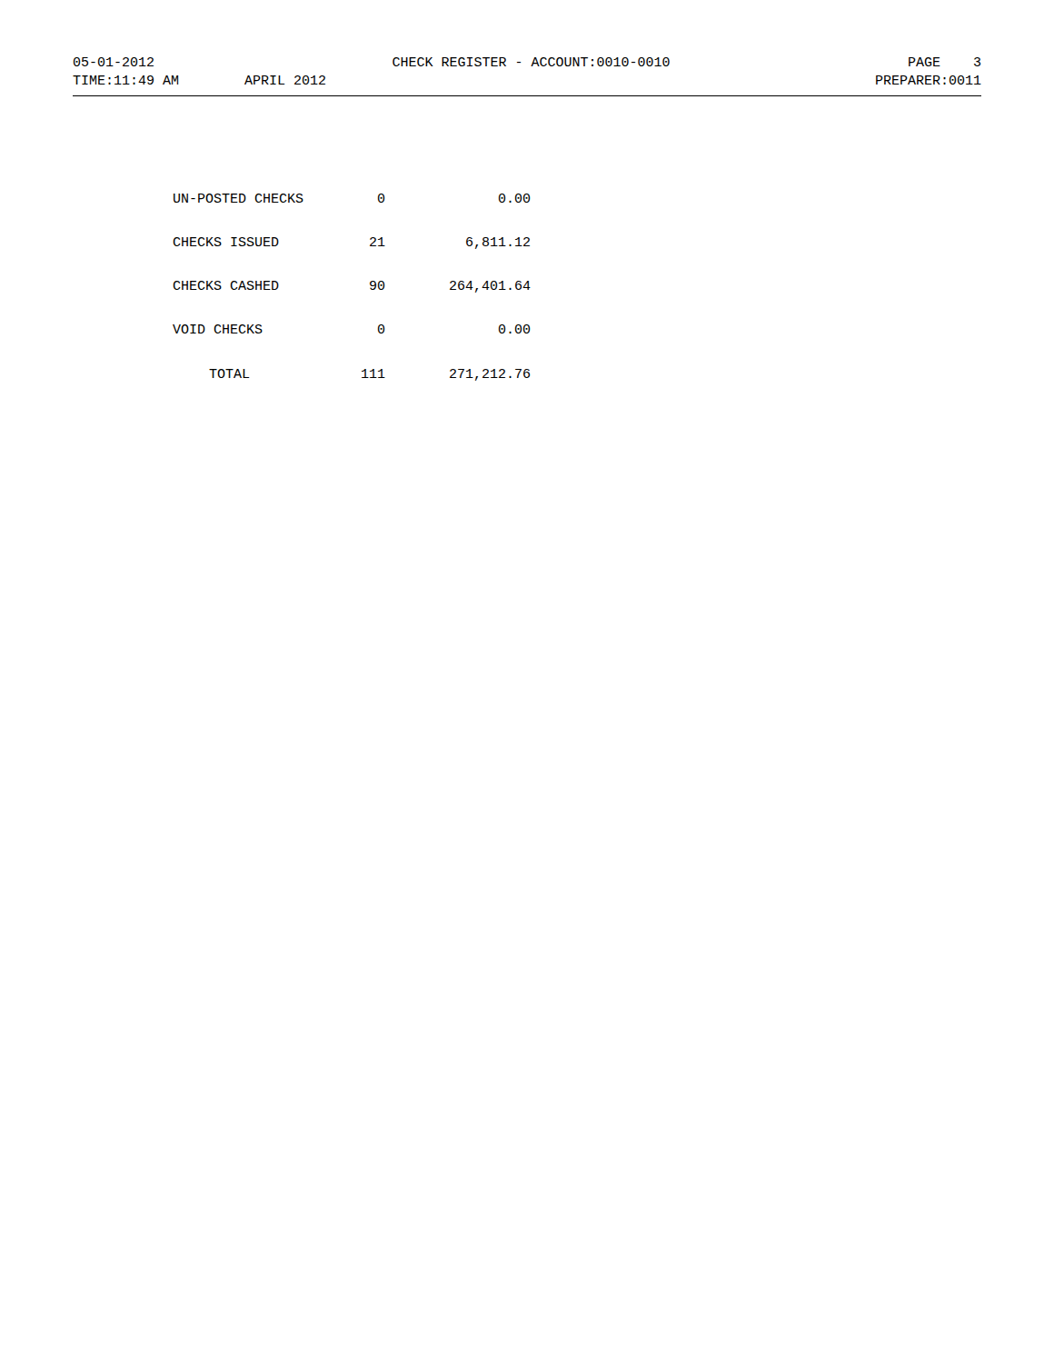05-01-2012 CHECK REGISTER - ACCOUNT:0010-0010 PAGE 3
TIME:11:49 AM APRIL 2012 PREPARER:0011
| UN-POSTED CHECKS | 0 | 0.00 |
| CHECKS ISSUED | 21 | 6,811.12 |
| CHECKS CASHED | 90 | 264,401.64 |
| VOID CHECKS | 0 | 0.00 |
| TOTAL | 111 | 271,212.76 |